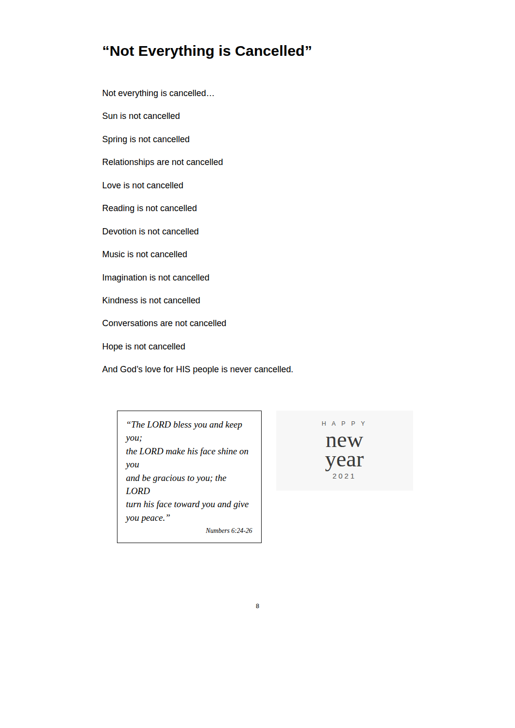“Not Everything is Cancelled”
Not everything is cancelled…
Sun is not cancelled
Spring is not cancelled
Relationships are not cancelled
Love is not cancelled
Reading is not cancelled
Devotion is not cancelled
Music is not cancelled
Imagination is not cancelled
Kindness is not cancelled
Conversations are not cancelled
Hope is not cancelled
And God’s love for HIS people is never cancelled.
“The LORD bless you and keep you;
the LORD make his face shine on you
and be gracious to you; the LORD
turn his face toward you and give you peace.” Numbers 6:24-26
H A P P Y
new
year
2021
8